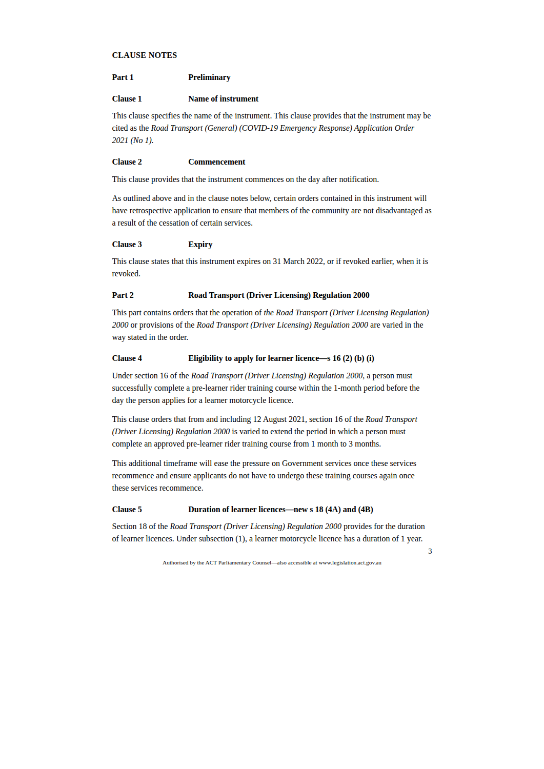CLAUSE NOTES
Part 1
Preliminary
Clause 1
Name of instrument
This clause specifies the name of the instrument. This clause provides that the instrument may be cited as the Road Transport (General) (COVID-19 Emergency Response) Application Order 2021 (No 1).
Clause 2
Commencement
This clause provides that the instrument commences on the day after notification.
As outlined above and in the clause notes below, certain orders contained in this instrument will have retrospective application to ensure that members of the community are not disadvantaged as a result of the cessation of certain services.
Clause 3
Expiry
This clause states that this instrument expires on 31 March 2022, or if revoked earlier, when it is revoked.
Part 2
Road Transport (Driver Licensing) Regulation 2000
This part contains orders that the operation of the Road Transport (Driver Licensing Regulation) 2000 or provisions of the Road Transport (Driver Licensing) Regulation 2000 are varied in the way stated in the order.
Clause 4
Eligibility to apply for learner licence—s 16 (2) (b) (i)
Under section 16 of the Road Transport (Driver Licensing) Regulation 2000, a person must successfully complete a pre-learner rider training course within the 1-month period before the day the person applies for a learner motorcycle licence.
This clause orders that from and including 12 August 2021, section 16 of the Road Transport (Driver Licensing) Regulation 2000 is varied to extend the period in which a person must complete an approved pre-learner rider training course from 1 month to 3 months.
This additional timeframe will ease the pressure on Government services once these services recommence and ensure applicants do not have to undergo these training courses again once these services recommence.
Clause 5
Duration of learner licences—new s 18 (4A) and (4B)
Section 18 of the Road Transport (Driver Licensing) Regulation 2000 provides for the duration of learner licences. Under subsection (1), a learner motorcycle licence has a duration of 1 year.
3
Authorised by the ACT Parliamentary Counsel—also accessible at www.legislation.act.gov.au